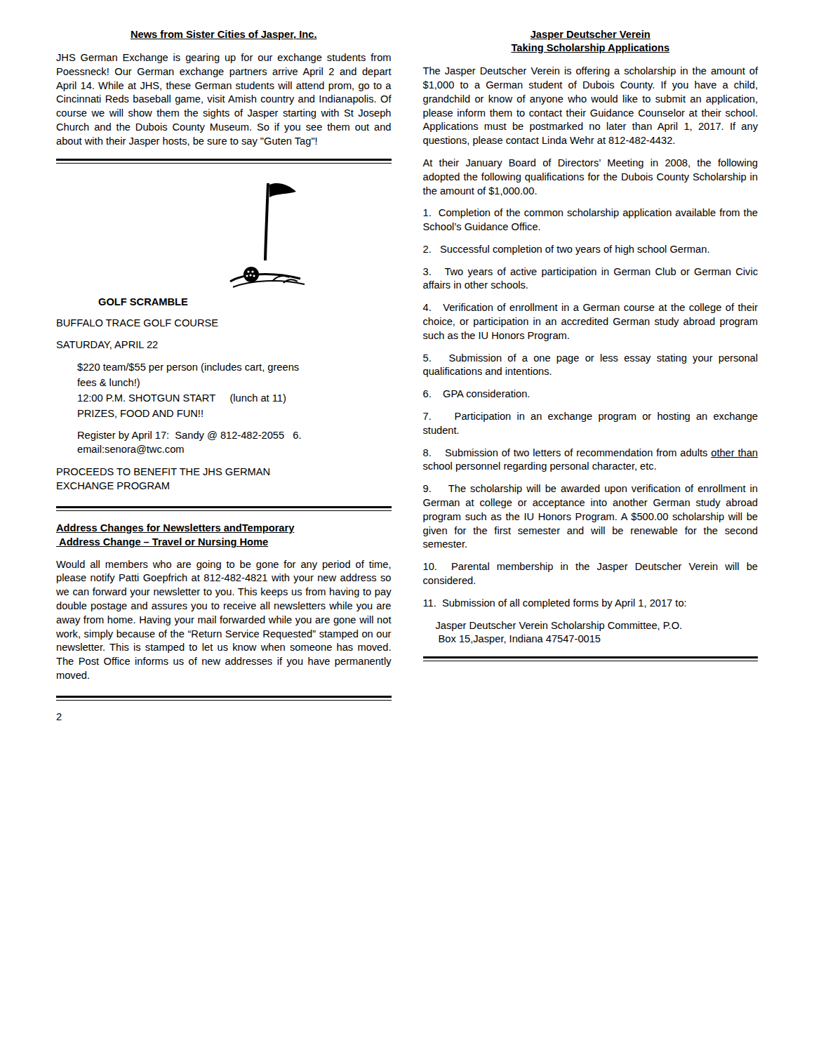News from Sister Cities of Jasper, Inc.
JHS German Exchange is gearing up for our exchange students from Poessneck! Our German exchange partners arrive April 2 and depart April 14. While at JHS, these German students will attend prom, go to a Cincinnati Reds baseball game, visit Amish country and Indianapolis. Of course we will show them the sights of Jasper starting with St Joseph Church and the Dubois County Museum. So if you see them out and about with their Jasper hosts, be sure to say "Guten Tag"!
GOLF SCRAMBLE
BUFFALO TRACE GOLF COURSE
SATURDAY, APRIL 22
$220 team/$55 per person (includes cart, greens
fees & lunch!)
12:00 P.M. SHOTGUN START (lunch at 11)
PRIZES, FOOD AND FUN!!
Register by April 17: Sandy @ 812-482-2055 6.
email:senora@twc.com
PROCEEDS TO BENEFIT THE JHS GERMAN
EXCHANGE PROGRAM
Address Changes for Newsletters andTemporary
Address Change – Travel or Nursing Home
Would all members who are going to be gone for any period of time, please notify Patti Goepfrich at 812-482-4821 with your new address so we can forward your newsletter to you. This keeps us from having to pay double postage and assures you to receive all newsletters while you are away from home. Having your mail forwarded while you are gone will not work, simply because of the “Return Service Requested” stamped on our newsletter. This is stamped to let us know when someone has moved. The Post Office informs us of new addresses if you have permanently moved.
Jasper Deutscher Verein
Taking Scholarship Applications
The Jasper Deutscher Verein is offering a scholarship in the amount of $1,000 to a German student of Dubois County. If you have a child, grandchild or know of anyone who would like to submit an application, please inform them to contact their Guidance Counselor at their school. Applications must be postmarked no later than April 1, 2017. If any questions, please contact Linda Wehr at 812-482-4432.
At their January Board of Directors’ Meeting in 2008, the following adopted the following qualifications for the Dubois County Scholarship in the amount of $1,000.00.
1. Completion of the common scholarship application available from the School’s Guidance Office.
2. Successful completion of two years of high school German.
3. Two years of active participation in German Club or German Civic affairs in other schools.
4. Verification of enrollment in a German course at the college of their choice, or participation in an accredited German study abroad program such as the IU Honors Program.
5. Submission of a one page or less essay stating your personal qualifications and intentions.
6. GPA consideration.
7. Participation in an exchange program or hosting an exchange student.
8. Submission of two letters of recommendation from adults other than school personnel regarding personal character, etc.
9. The scholarship will be awarded upon verification of enrollment in German at college or acceptance into another German study abroad program such as the IU Honors Program. A $500.00 scholarship will be given for the first semester and will be renewable for the second semester.
10. Parental membership in the Jasper Deutscher Verein will be considered.
11. Submission of all completed forms by April 1, 2017 to:
Jasper Deutscher Verein Scholarship Committee, P.O.
Box 15,Jasper, Indiana 47547-0015
2